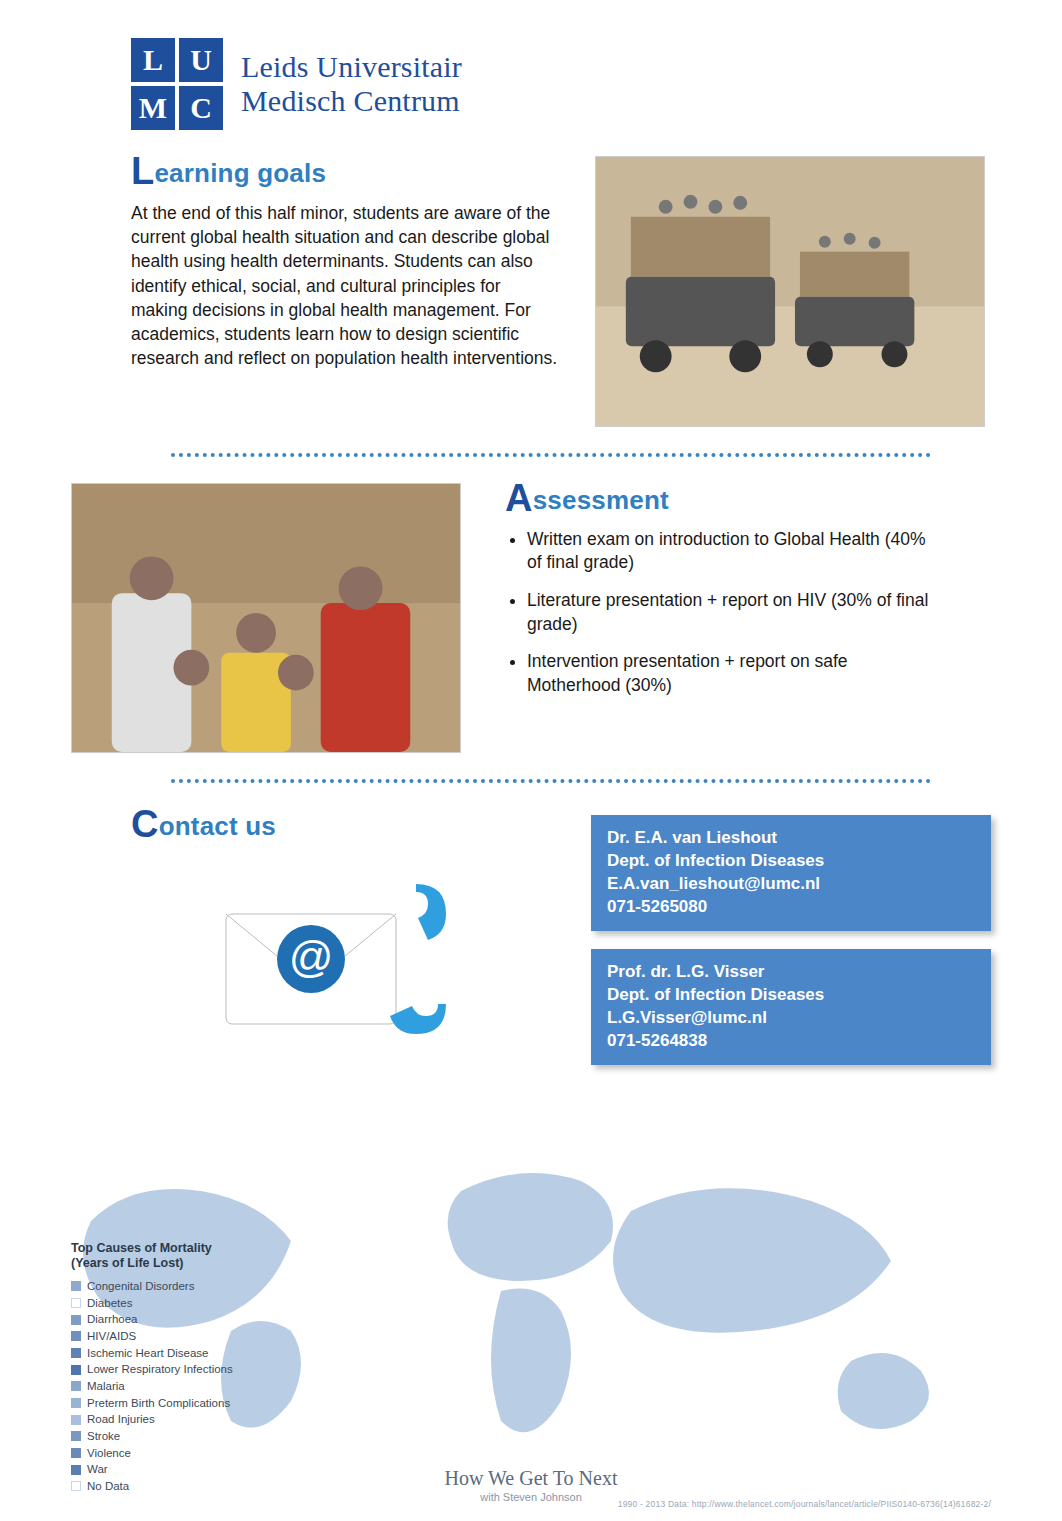LUMC
Leids Universitair
Medisch Centrum
Learning goals
At the end of this half minor, students are aware of the current global health situation and can describe global health using health determinants. Students can also identify ethical, social, and cultural principles for making decisions in global health management. For academics, students learn how to design scientific research and reflect on population health interventions.
Assessment
Written exam on introduction to Global Health (40% of final grade)
Literature presentation + report on HIV (30% of final grade)
Intervention presentation + report on safe Motherhood (30%)
Contact us
Dr. E.A. van Lieshout
Dept. of Infection Diseases
E.A.van_lieshout@lumc.nl
071-5265080
Prof. dr. L.G. Visser
Dept. of Infection Diseases
L.G.Visser@lumc.nl
071-5264838
Top Causes of Mortality
(Years of Life Lost)
Congenital Disorders
Diabetes
Diarrhoea
HIV/AIDS
Ischemic Heart Disease
Lower Respiratory Infections
Malaria
Preterm Birth Complications
Road Injuries
Stroke
Violence
War
No Data
How We Get To Next with Steven Johnson
1990 - 2013 Data: http://www.thelancet.com/journals/lancet/article/PIIS0140-6736(14)61682-2/